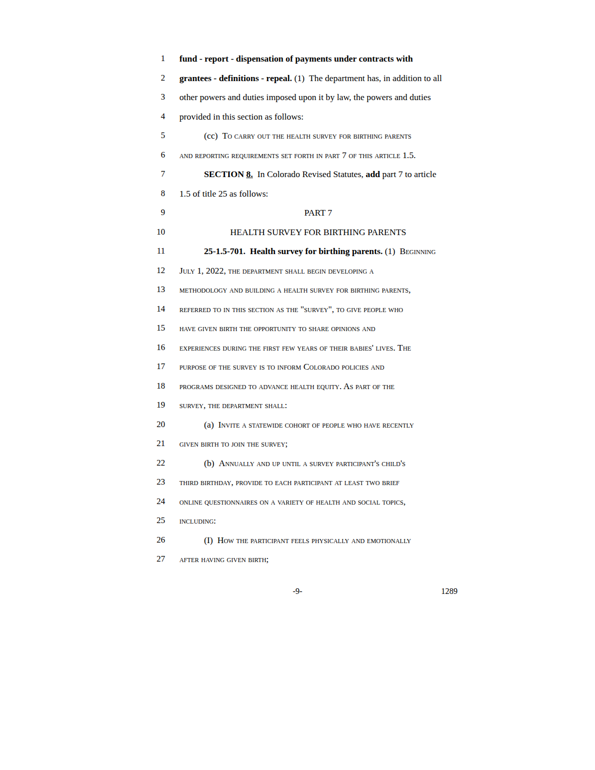| 1 | fund - report - dispensation of payments under contracts with |
| 2 | grantees - definitions - repeal. (1) The department has, in addition to all |
| 3 | other powers and duties imposed upon it by law, the powers and duties |
| 4 | provided in this section as follows: |
| 5 | (cc) To carry out the health survey for birthing parents |
| 6 | and reporting requirements set forth in part 7 of this article 1.5. |
| 7 | SECTION 8. In Colorado Revised Statutes, add part 7 to article |
| 8 | 1.5 of title 25 as follows: |
| 9 | PART 7 |
| 10 | HEALTH SURVEY FOR BIRTHING PARENTS |
| 11 | 25-1.5-701. Health survey for birthing parents. (1) Beginning |
| 12 | July 1, 2022, the department shall begin developing a |
| 13 | methodology and building a health survey for birthing parents, |
| 14 | referred to in this section as the "survey", to give people who |
| 15 | have given birth the opportunity to share opinions and |
| 16 | experiences during the first few years of their babies' lives. The |
| 17 | purpose of the survey is to inform Colorado policies and |
| 18 | programs designed to advance health equity. As part of the |
| 19 | survey, the department shall: |
| 20 | (a) Invite a statewide cohort of people who have recently |
| 21 | given birth to join the survey; |
| 22 | (b) Annually and up until a survey participant's child's |
| 23 | third birthday, provide to each participant at least two brief |
| 24 | online questionnaires on a variety of health and social topics, |
| 25 | including: |
| 26 | (I) How the participant feels physically and emotionally |
| 27 | after having given birth; |
-9- 1289